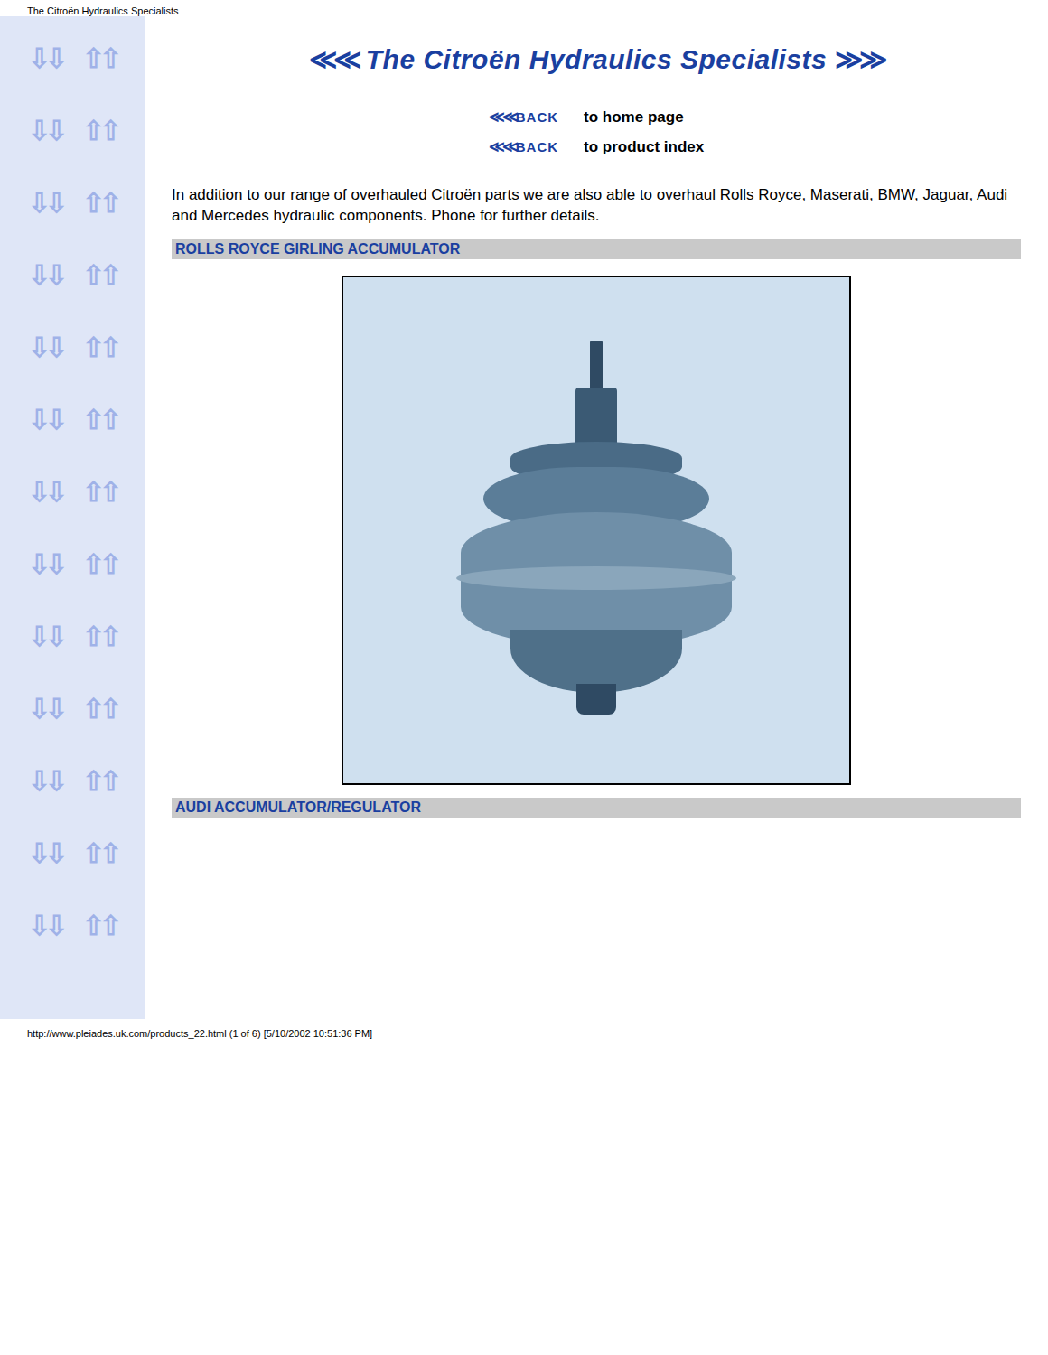The Citroën Hydraulics Specialists
| ⇩⇩ ⇧⇧ ⇩⇩ ⇧⇧ ⇩⇩ ⇧⇧ ⇩⇩ ⇧⇧ ⇩⇩ ⇧⇧ ⇩⇩ ⇧⇧ ⇩⇩ ⇧⇧ ⇩⇩ ⇧⇧ ⇩⇩ ⇧⇧ ⇩⇩ ⇧⇧ ⇩⇩ ⇧⇧ ⇩⇩ ⇧⇧ ⇩⇩ ⇧⇧ | ≪≪ The Citroën Hydraulics Specialists ≫≫ / ≪≪ BACK / to home page / / ≪≪ BACK / to product index / In addition to our range of overhauled Citroën parts we are also able to overhaul Rolls Royce, Maserati, BMW, Jaguar, Audi and Mercedes hydraulic components. Phone for further details. ROLLS ROYCE GIRLING ACCUMULATOR AUDI ACCUMULATOR/REGULATOR |
http://www.pleiades.uk.com/products_22.html (1 of 6) [5/10/2002 10:51:36 PM]